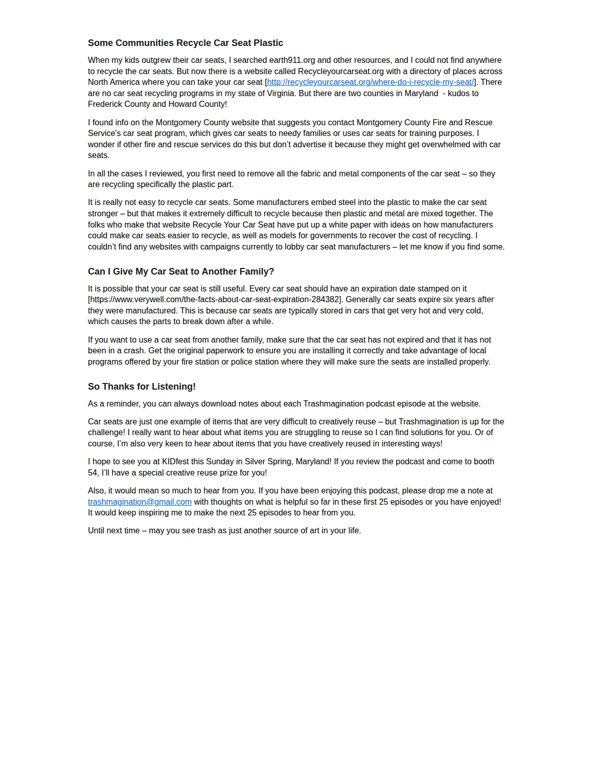Some Communities Recycle Car Seat Plastic
When my kids outgrew their car seats, I searched earth911.org and other resources, and I could not find anywhere to recycle the car seats. But now there is a website called Recycleyourcarseat.org with a directory of places across North America where you can take your car seat [http://recycleyourcarseat.org/where-do-i-recycle-my-seat/]. There are no car seat recycling programs in my state of Virginia. But there are two counties in Maryland - kudos to Frederick County and Howard County!
I found info on the Montgomery County website that suggests you contact Montgomery County Fire and Rescue Service's car seat program, which gives car seats to needy families or uses car seats for training purposes. I wonder if other fire and rescue services do this but don’t advertise it because they might get overwhelmed with car seats.
In all the cases I reviewed, you first need to remove all the fabric and metal components of the car seat – so they are recycling specifically the plastic part.
It is really not easy to recycle car seats. Some manufacturers embed steel into the plastic to make the car seat stronger – but that makes it extremely difficult to recycle because then plastic and metal are mixed together. The folks who make that website Recycle Your Car Seat have put up a white paper with ideas on how manufacturers could make car seats easier to recycle, as well as models for governments to recover the cost of recycling. I couldn’t find any websites with campaigns currently to lobby car seat manufacturers – let me know if you find some.
Can I Give My Car Seat to Another Family?
It is possible that your car seat is still useful. Every car seat should have an expiration date stamped on it [https://www.verywell.com/the-facts-about-car-seat-expiration-284382]. Generally car seats expire six years after they were manufactured. This is because car seats are typically stored in cars that get very hot and very cold, which causes the parts to break down after a while.
If you want to use a car seat from another family, make sure that the car seat has not expired and that it has not been in a crash. Get the original paperwork to ensure you are installing it correctly and take advantage of local programs offered by your fire station or police station where they will make sure the seats are installed properly.
So Thanks for Listening!
As a reminder, you can always download notes about each Trashmagination podcast episode at the website.
Car seats are just one example of items that are very difficult to creatively reuse – but Trashmagination is up for the challenge! I really want to hear about what items you are struggling to reuse so I can find solutions for you. Or of course, I’m also very keen to hear about items that you have creatively reused in interesting ways!
I hope to see you at KIDfest this Sunday in Silver Spring, Maryland! If you review the podcast and come to booth 54, I’ll have a special creative reuse prize for you!
Also, it would mean so much to hear from you. If you have been enjoying this podcast, please drop me a note at trashmagination@gmail.com with thoughts on what is helpful so far in these first 25 episodes or you have enjoyed! It would keep inspiring me to make the next 25 episodes to hear from you.
Until next time – may you see trash as just another source of art in your life.